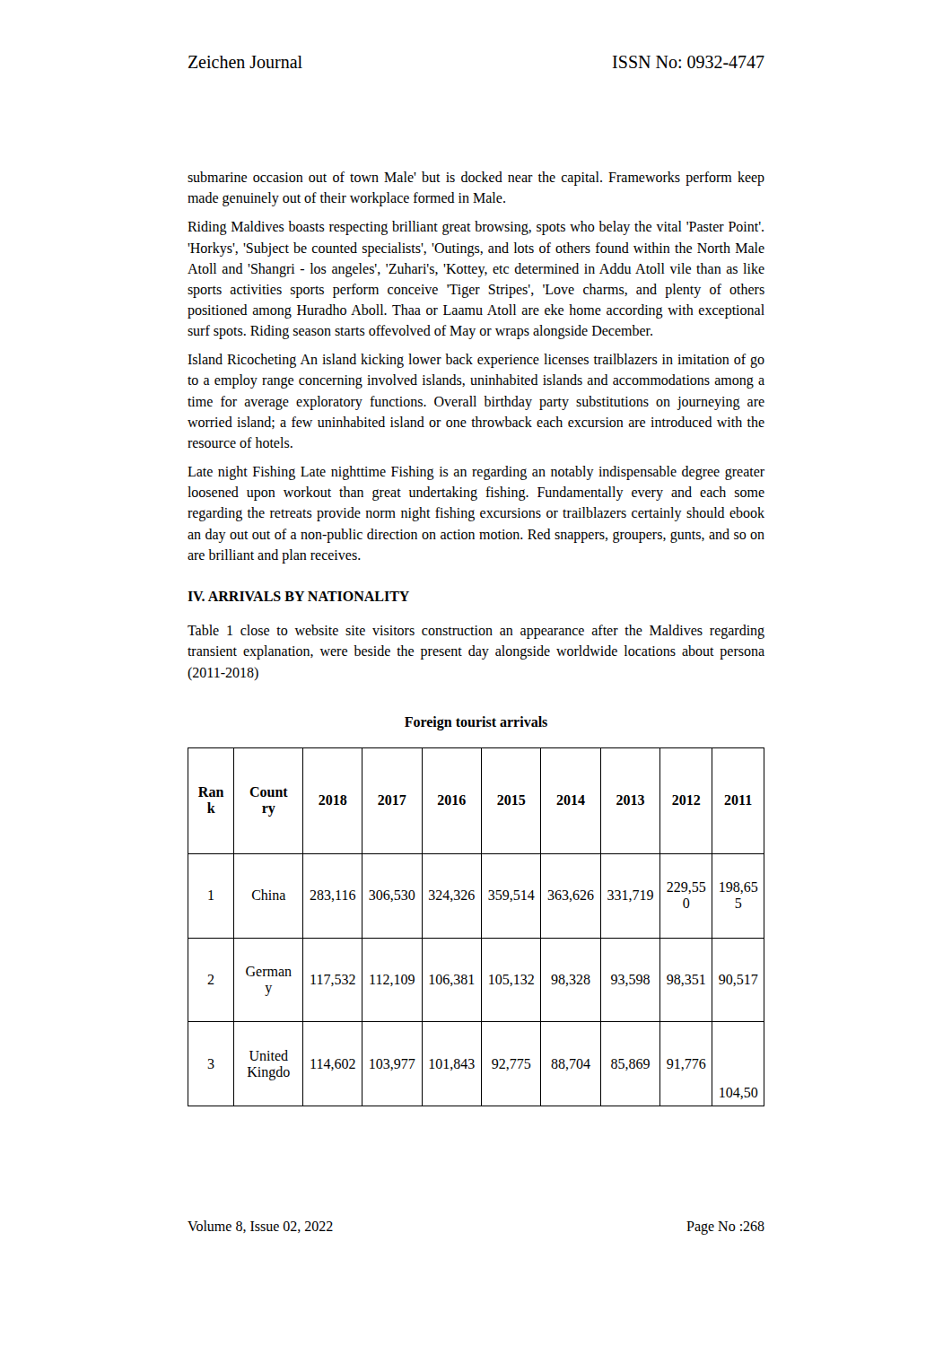Zeichen Journal
ISSN No: 0932-4747
submarine occasion out of town Male' but is docked near the capital. Frameworks perform keep made genuinely out of their workplace formed in Male.
Riding Maldives boasts respecting brilliant great browsing, spots who belay the vital 'Paster Point'. 'Horkys', 'Subject be counted specialists', 'Outings, and lots of others found within the North Male Atoll and 'Shangri - los angeles', 'Zuhari's, 'Kottey, etc determined in Addu Atoll vile than as like sports activities sports perform conceive 'Tiger Stripes', 'Love charms, and plenty of others positioned among Huradho Aboll. Thaa or Laamu Atoll are eke home according with exceptional surf spots. Riding season starts offevolved of May or wraps alongside December.
Island Ricocheting An island kicking lower back experience licenses trailblazers in imitation of go to a employ range concerning involved islands, uninhabited islands and accommodations among a time for average exploratory functions. Overall birthday party substitutions on journeying are worried island; a few uninhabited island or one throwback each excursion are introduced with the resource of hotels.
Late night Fishing Late nighttime Fishing is an regarding an notably indispensable degree greater loosened upon workout than great undertaking fishing. Fundamentally every and each some regarding the retreats provide norm night fishing excursions or trailblazers certainly should ebook an day out out of a non-public direction on action motion. Red snappers, groupers, gunts, and so on are brilliant and plan receives.
IV. ARRIVALS BY NATIONALITY
Table 1 close to website site visitors construction an appearance after the Maldives regarding transient explanation, were beside the present day alongside worldwide locations about persona (2011-2018)
Foreign tourist arrivals
| Ran k | Count ry | 2018 | 2017 | 2016 | 2015 | 2014 | 2013 | 2012 | 2011 |
| --- | --- | --- | --- | --- | --- | --- | --- | --- | --- |
| 1 | China | 283,116 | 306,530 | 324,326 | 359,514 | 363,626 | 331,719 | 229,55 0 | 198,65 5 |
| 2 | German y | 117,532 | 112,109 | 106,381 | 105,132 | 98,328 | 93,598 | 98,351 | 90,517 |
| 3 | United Kingdo | 114,602 | 103,977 | 101,843 | 92,775 | 88,704 | 85,869 | 91,776 | 104,50 |
Volume 8, Issue 02, 2022
Page No :268